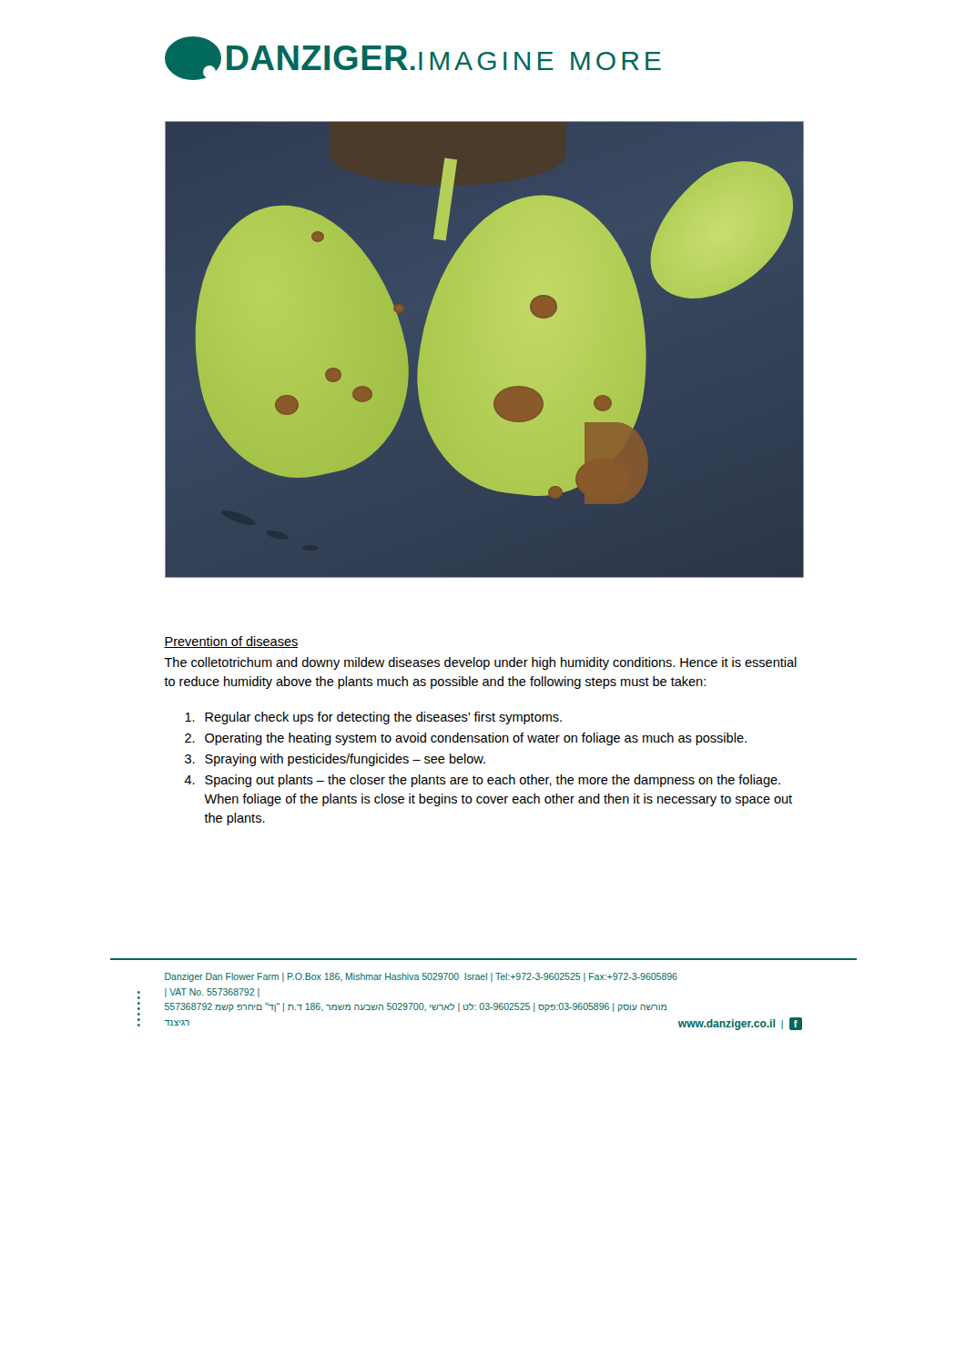DANZIGER. IMAGINE MORE
Prevention of diseases
The colletotrichum and downy mildew diseases develop under high humidity conditions. Hence it is essential to reduce humidity above the plants much as possible and the following steps must be taken:
Regular check ups for detecting the diseases’ first symptoms.
Operating the heating system to avoid condensation of water on foliage as much as possible.
Spraying with pesticides/fungicides – see below.
Spacing out plants – the closer the plants are to each other, the more the dampness on the foliage. When foliage of the plants is close it begins to cover each other and then it is necessary to space out the plants.
•
•
•
•
•
•
•
Danziger Dan Flower Farm | P.O.Box 186, Mishmar Hashiva 5029700 Israel | Tel:+972-3-9602525 | Fax:+972-3-9605896 | VAT No. 557368792 |
557368792 מורשה עוסק | 03-9605896:פקס | 03-9602525 :לט | לארשי ,5029700 השבעה משמר ,186 ד.ת | "ןד" םיחרפ קשמ רגיצנד
www.danziger.co.il | f